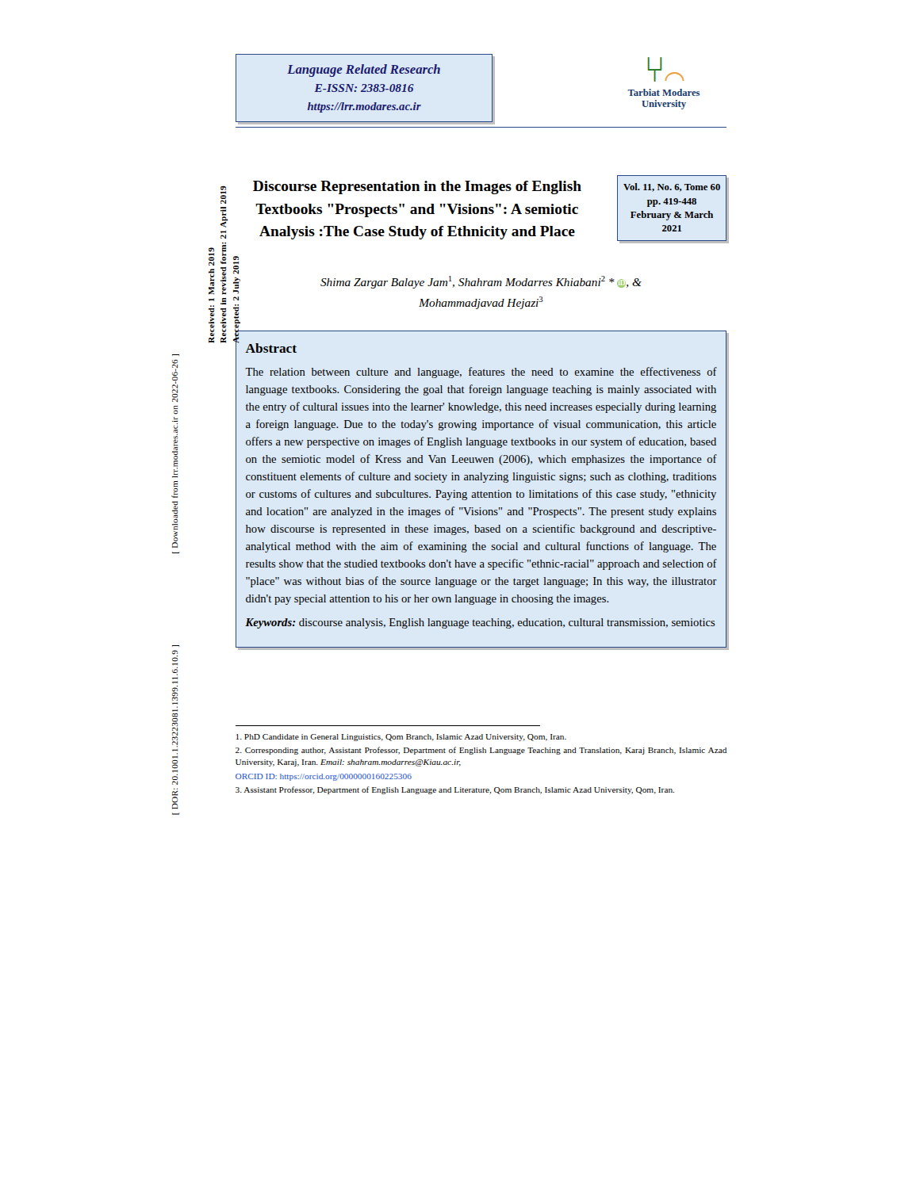[ Downloaded from lrr.modares.ac.ir on 2022-06-26 ]
[ DOR: 20.1001.1.23223081.1399.11.6.10.9 ]
Received: 1 March 2019
Received in revised form: 21 April 2019
Accepted: 2 July 2019
Language Related Research
E-ISSN: 2383-0816
https://lrr.modares.ac.ir
⑂⌒
Tarbiat Modares
University
Discourse Representation in the Images of English Textbooks "Prospects" and "Visions": A semiotic Analysis :The Case Study of Ethnicity and Place
Vol. 11, No. 6, Tome 60
pp. 419-448
February & March
2021
Shima Zargar Balaye Jam1, Shahram Modarres Khiabani2 * iD, &
Mohammadjavad Hejazi3
Abstract
The relation between culture and language, features the need to examine the effectiveness of language textbooks. Considering the goal that foreign language teaching is mainly associated with the entry of cultural issues into the learner' knowledge, this need increases especially during learning a foreign language. Due to the today's growing importance of visual communication, this article offers a new perspective on images of English language textbooks in our system of education, based on the semiotic model of Kress and Van Leeuwen (2006), which emphasizes the importance of constituent elements of culture and society in analyzing linguistic signs; such as clothing, traditions or customs of cultures and subcultures. Paying attention to limitations of this case study, "ethnicity and location" are analyzed in the images of "Visions" and "Prospects". The present study explains how discourse is represented in these images, based on a scientific background and descriptive-analytical method with the aim of examining the social and cultural functions of language. The results show that the studied textbooks don't have a specific "ethnic-racial" approach and selection of "place" was without bias of the source language or the target language; In this way, the illustrator didn't pay special attention to his or her own language in choosing the images.
Keywords: discourse analysis, English language teaching, education, cultural transmission, semiotics
1. PhD Candidate in General Linguistics, Qom Branch, Islamic Azad University, Qom, Iran.
2. Corresponding author, Assistant Professor, Department of English Language Teaching and Translation, Karaj Branch, Islamic Azad University, Karaj, Iran. Email: shahram.modarres@Kiau.ac.ir,
ORCID ID: https://orcid.org/0000000160225306
3. Assistant Professor, Department of English Language and Literature, Qom Branch, Islamic Azad University, Qom, Iran.